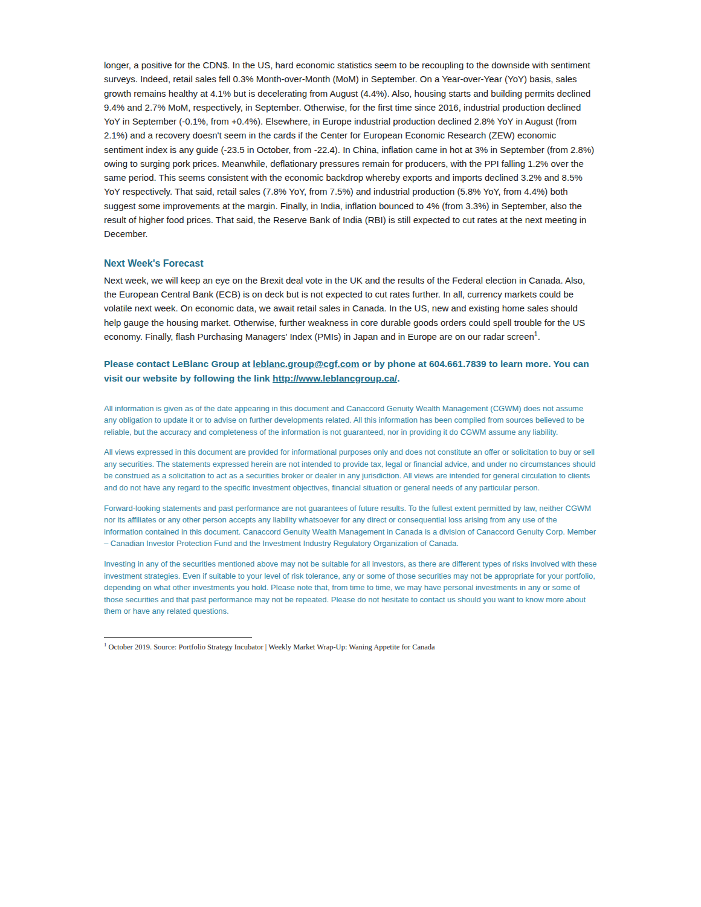longer, a positive for the CDN$. In the US, hard economic statistics seem to be recoupling to the downside with sentiment surveys. Indeed, retail sales fell 0.3% Month-over-Month (MoM) in September. On a Year-over-Year (YoY) basis, sales growth remains healthy at 4.1% but is decelerating from August (4.4%). Also, housing starts and building permits declined 9.4% and 2.7% MoM, respectively, in September. Otherwise, for the first time since 2016, industrial production declined YoY in September (-0.1%, from +0.4%). Elsewhere, in Europe industrial production declined 2.8% YoY in August (from 2.1%) and a recovery doesn't seem in the cards if the Center for European Economic Research (ZEW) economic sentiment index is any guide (-23.5 in October, from -22.4). In China, inflation came in hot at 3% in September (from 2.8%) owing to surging pork prices. Meanwhile, deflationary pressures remain for producers, with the PPI falling 1.2% over the same period. This seems consistent with the economic backdrop whereby exports and imports declined 3.2% and 8.5% YoY respectively. That said, retail sales (7.8% YoY, from 7.5%) and industrial production (5.8% YoY, from 4.4%) both suggest some improvements at the margin. Finally, in India, inflation bounced to 4% (from 3.3%) in September, also the result of higher food prices. That said, the Reserve Bank of India (RBI) is still expected to cut rates at the next meeting in December.
Next Week's Forecast
Next week, we will keep an eye on the Brexit deal vote in the UK and the results of the Federal election in Canada. Also, the European Central Bank (ECB) is on deck but is not expected to cut rates further. In all, currency markets could be volatile next week. On economic data, we await retail sales in Canada. In the US, new and existing home sales should help gauge the housing market. Otherwise, further weakness in core durable goods orders could spell trouble for the US economy. Finally, flash Purchasing Managers' Index (PMIs) in Japan and in Europe are on our radar screen1.
Please contact LeBlanc Group at leblanc.group@cgf.com or by phone at 604.661.7839 to learn more. You can visit our website by following the link http://www.leblancgroup.ca/.
All information is given as of the date appearing in this document and Canaccord Genuity Wealth Management (CGWM) does not assume any obligation to update it or to advise on further developments related. All this information has been compiled from sources believed to be reliable, but the accuracy and completeness of the information is not guaranteed, nor in providing it do CGWM assume any liability.
All views expressed in this document are provided for informational purposes only and does not constitute an offer or solicitation to buy or sell any securities. The statements expressed herein are not intended to provide tax, legal or financial advice, and under no circumstances should be construed as a solicitation to act as a securities broker or dealer in any jurisdiction. All views are intended for general circulation to clients and do not have any regard to the specific investment objectives, financial situation or general needs of any particular person.
Forward-looking statements and past performance are not guarantees of future results. To the fullest extent permitted by law, neither CGWM nor its affiliates or any other person accepts any liability whatsoever for any direct or consequential loss arising from any use of the information contained in this document. Canaccord Genuity Wealth Management in Canada is a division of Canaccord Genuity Corp. Member – Canadian Investor Protection Fund and the Investment Industry Regulatory Organization of Canada.
Investing in any of the securities mentioned above may not be suitable for all investors, as there are different types of risks involved with these investment strategies. Even if suitable to your level of risk tolerance, any or some of those securities may not be appropriate for your portfolio, depending on what other investments you hold. Please note that, from time to time, we may have personal investments in any or some of those securities and that past performance may not be repeated. Please do not hesitate to contact us should you want to know more about them or have any related questions.
1 October 2019. Source: Portfolio Strategy Incubator | Weekly Market Wrap-Up: Waning Appetite for Canada